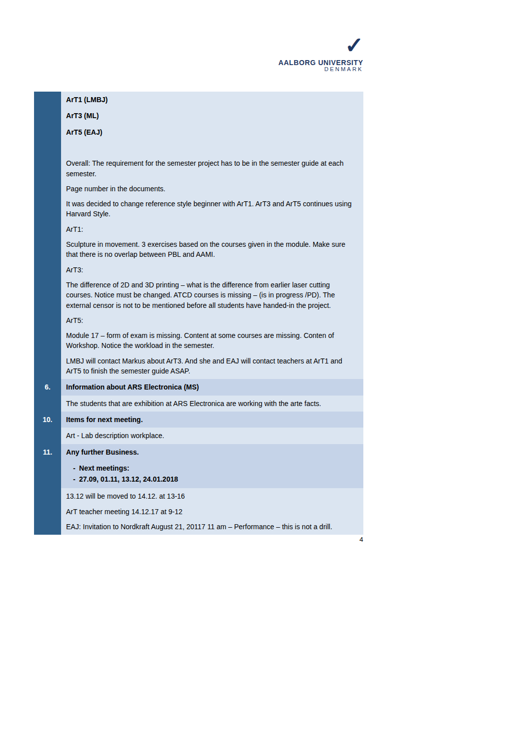✓ AALBORG UNIVERSITY DENMARK
| | ArT1 (LMBJ) ArT3 (ML) ArT5 (EAJ) Overall: The requirement for the semester project has to be in the semester guide at each semester. Page number in the documents. It was decided to change reference style beginner with ArT1. ArT3 and ArT5 continues using Harvard Style. ArT1: Sculpture in movement. 3 exercises based on the courses given in the module. Make sure that there is no overlap between PBL and AAMI. ArT3: The difference of 2D and 3D printing – what is the difference from earlier laser cutting courses. Notice must be changed. ATCD courses is missing – (is in progress /PD). The external censor is not to be mentioned before all students have handed-in the project. ArT5: Module 17 – form of exam is missing. Content at some courses are missing. Conten of Workshop. Notice the workload in the semester. LMBJ will contact Markus about ArT3. And she and EAJ will contact teachers at ArT1 and ArT5 to finish the semester guide ASAP. |
| 6. | Information about ARS Electronica (MS) |
| | The students that are exhibition at ARS Electronica are working with the arte facts. |
| 10. | Items for next meeting. |
| | Art - Lab description workplace. |
| 11. | Any further Business. Next meetings: 27.09, 01.11, 13.12, 24.01.2018 |
| | 13.12 will be moved to 14.12. at 13-16 ArT teacher meeting 14.12.17 at 9-12 EAJ: Invitation to Nordkraft August 21, 20117 11 am – Performance – this is not a drill. |
4